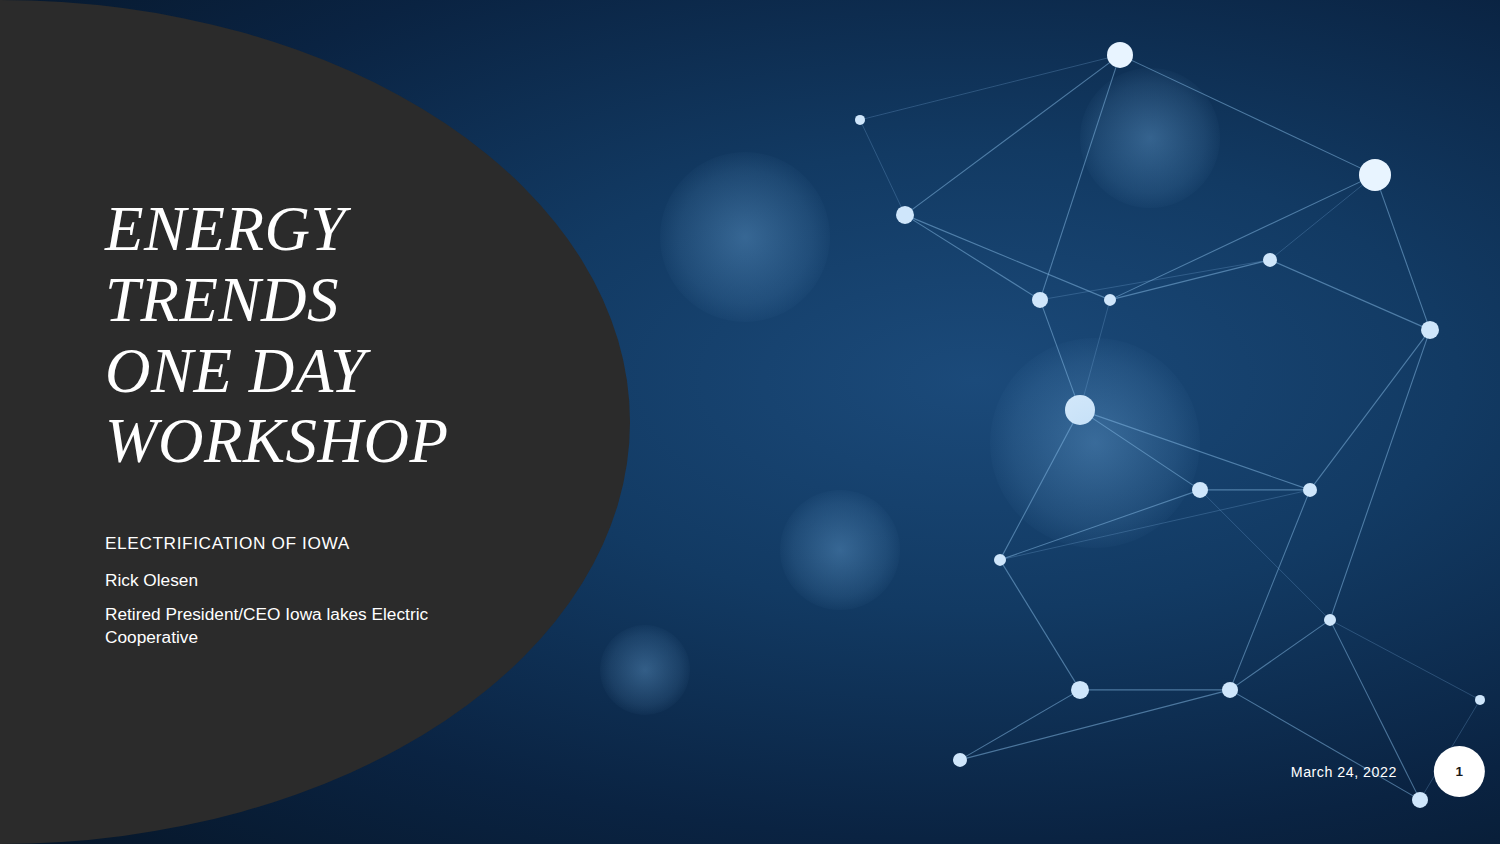ENERGY
TRENDS
ONE DAY
WORKSHOP
Electrification of Iowa
Rick Olesen
Retired President/CEO Iowa lakes Electric Cooperative
March 24, 2022 1